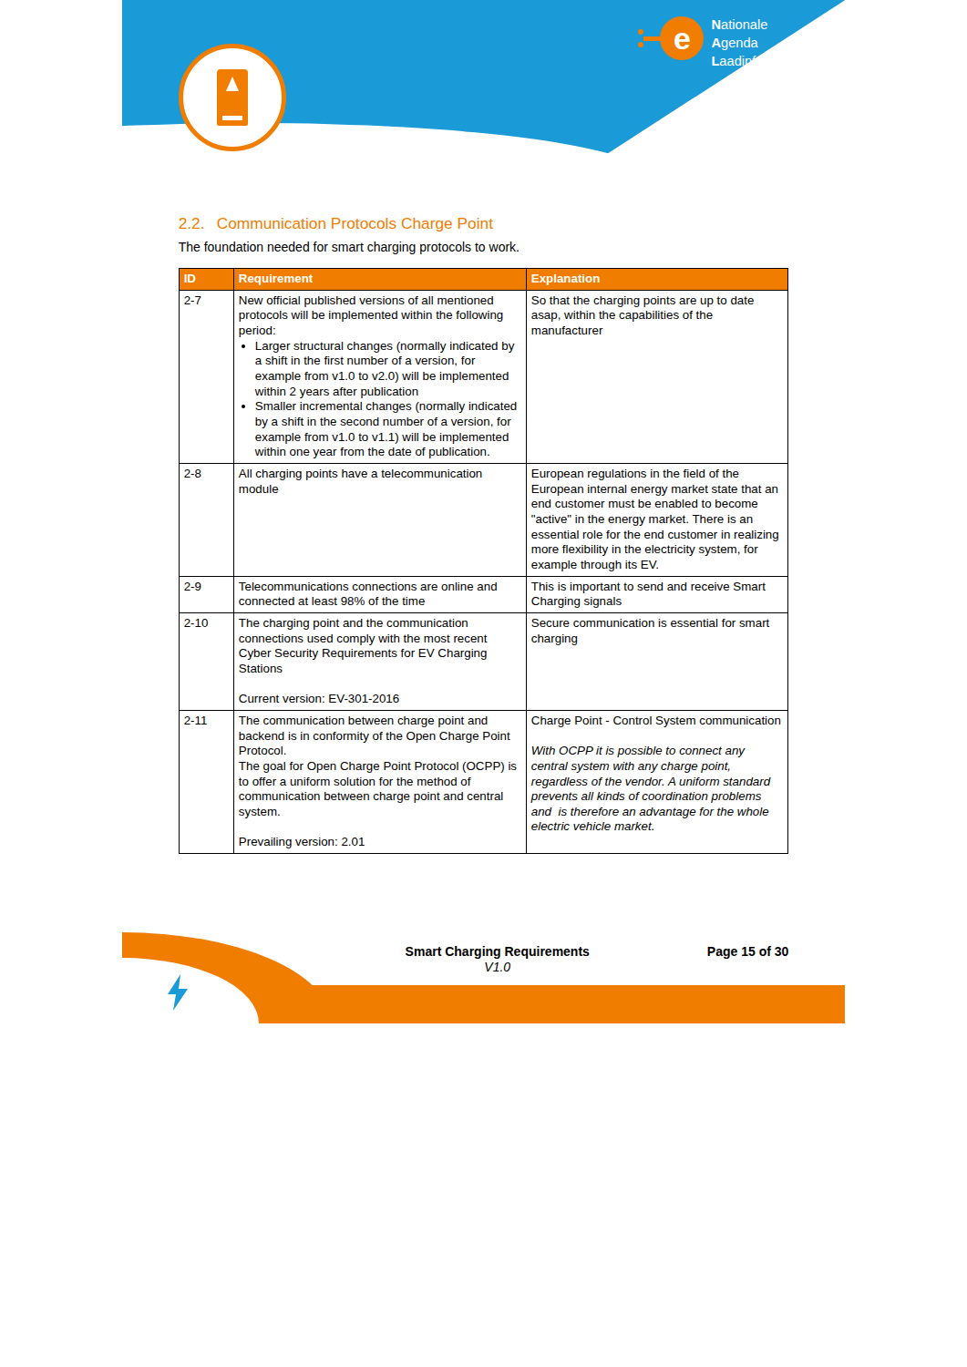e
Nationale
Agenda
Laadinfrastructuur
2.2. Communication Protocols Charge Point
The foundation needed for smart charging protocols to work.
| ID | Requirement | Explanation |
| --- | --- | --- |
| 2-7 | New official published versions of all mentioned protocols will be implemented within the following period: Larger structural changes (normally indicated by a shift in the first number of a version, for example from v1.0 to v2.0) will be implemented within 2 years after publication Smaller incremental changes (normally indicated by a shift in the second number of a version, for example from v1.0 to v1.1) will be implemented within one year from the date of publication. | So that the charging points are up to date asap, within the capabilities of the manufacturer |
| 2-8 | All charging points have a telecommunication module | European regulations in the field of the European internal energy market state that an end customer must be enabled to become "active" in the energy market. There is an essential role for the end customer in realizing more flexibility in the electricity system, for example through its EV. |
| 2-9 | Telecommunications connections are online and connected at least 98% of the time | This is important to send and receive Smart Charging signals |
| 2-10 | The charging point and the communication connections used comply with the most recent Cyber Security Requirements for EV Charging Stations Current version: EV-301-2016 | Secure communication is essential for smart charging |
| 2-11 | The communication between charge point and backend is in conformity of the Open Charge Point Protocol. The goal for Open Charge Point Protocol (OCPP) is to offer a uniform solution for the method of communication between charge point and central system. Prevailing version: 2.01 | Charge Point - Control System communication With OCPP it is possible to connect any central system with any charge point, regardless of the vendor. A uniform standard prevents all kinds of coordination problems and is therefore an advantage for the whole electric vehicle market. |
Smart Charging Requirements V1.0
Page 15 of 30